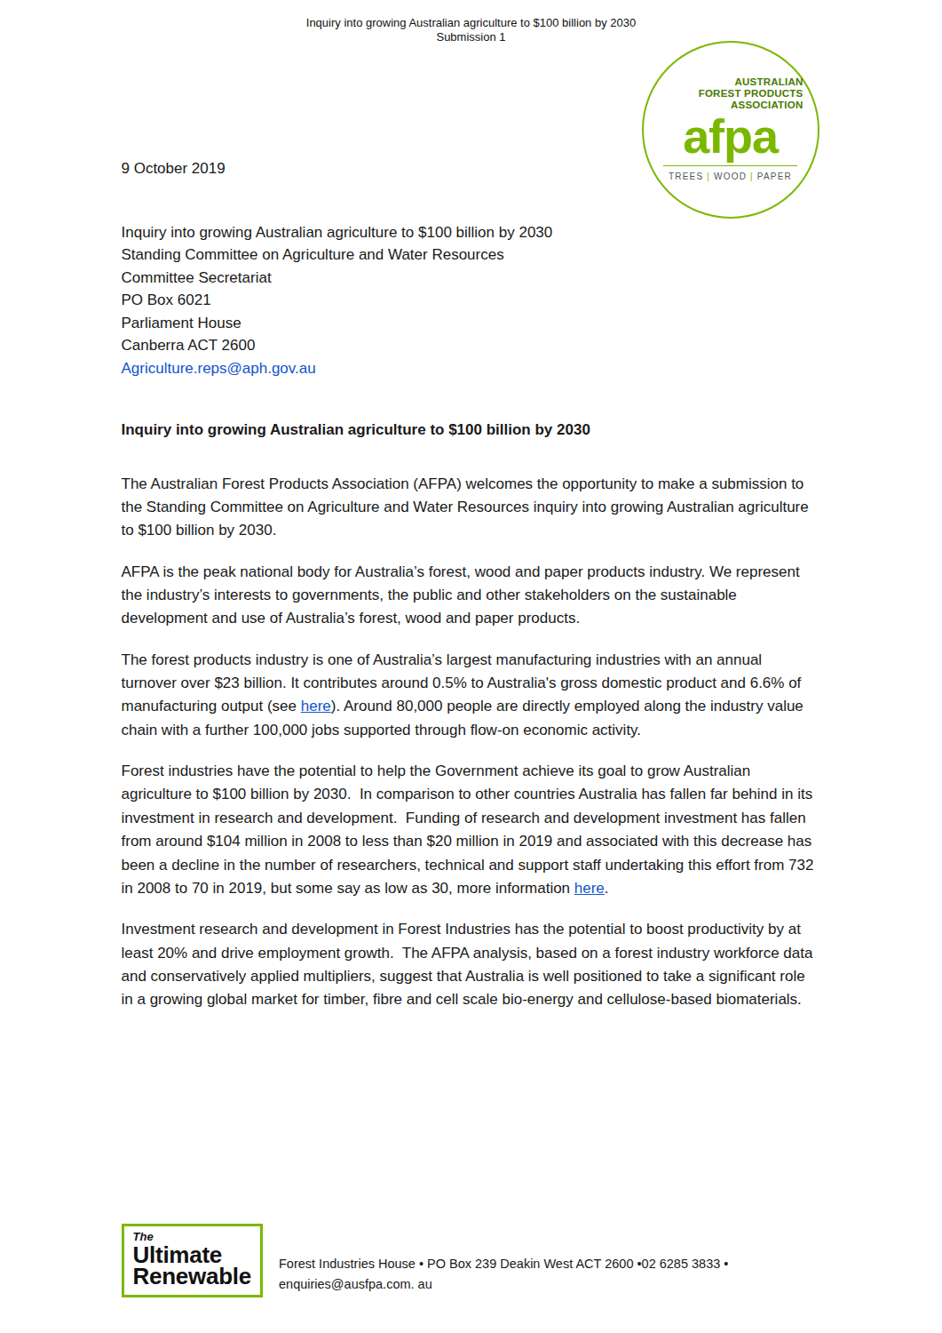Inquiry into growing Australian agriculture to $100 billion by 2030
Submission 1
AUSTRALIAN
FOREST PRODUCTS
ASSOCIATION
afpa
TREES | WOOD | PAPER
9 October 2019
Inquiry into growing Australian agriculture to $100 billion by 2030
Standing Committee on Agriculture and Water Resources
Committee Secretariat
PO Box 6021
Parliament House
Canberra ACT 2600
Agriculture.reps@aph.gov.au
Inquiry into growing Australian agriculture to $100 billion by 2030
The Australian Forest Products Association (AFPA) welcomes the opportunity to make a submission to the Standing Committee on Agriculture and Water Resources inquiry into growing Australian agriculture to $100 billion by 2030.
AFPA is the peak national body for Australia’s forest, wood and paper products industry. We represent the industry’s interests to governments, the public and other stakeholders on the sustainable development and use of Australia’s forest, wood and paper products.
The forest products industry is one of Australia’s largest manufacturing industries with an annual turnover over $23 billion. It contributes around 0.5% to Australia's gross domestic product and 6.6% of manufacturing output (see here). Around 80,000 people are directly employed along the industry value chain with a further 100,000 jobs supported through flow-on economic activity.
Forest industries have the potential to help the Government achieve its goal to grow Australian agriculture to $100 billion by 2030. In comparison to other countries Australia has fallen far behind in its investment in research and development. Funding of research and development investment has fallen from around $104 million in 2008 to less than $20 million in 2019 and associated with this decrease has been a decline in the number of researchers, technical and support staff undertaking this effort from 732 in 2008 to 70 in 2019, but some say as low as 30, more information here.
Investment research and development in Forest Industries has the potential to boost productivity by at least 20% and drive employment growth. The AFPA analysis, based on a forest industry workforce data and conservatively applied multipliers, suggest that Australia is well positioned to take a significant role in a growing global market for timber, fibre and cell scale bio-energy and cellulose-based biomaterials.
The Ultimate Renewable
Forest Industries House • PO Box 239 Deakin West ACT 2600 •02 6285 3833 • enquiries@ausfpa.com. au